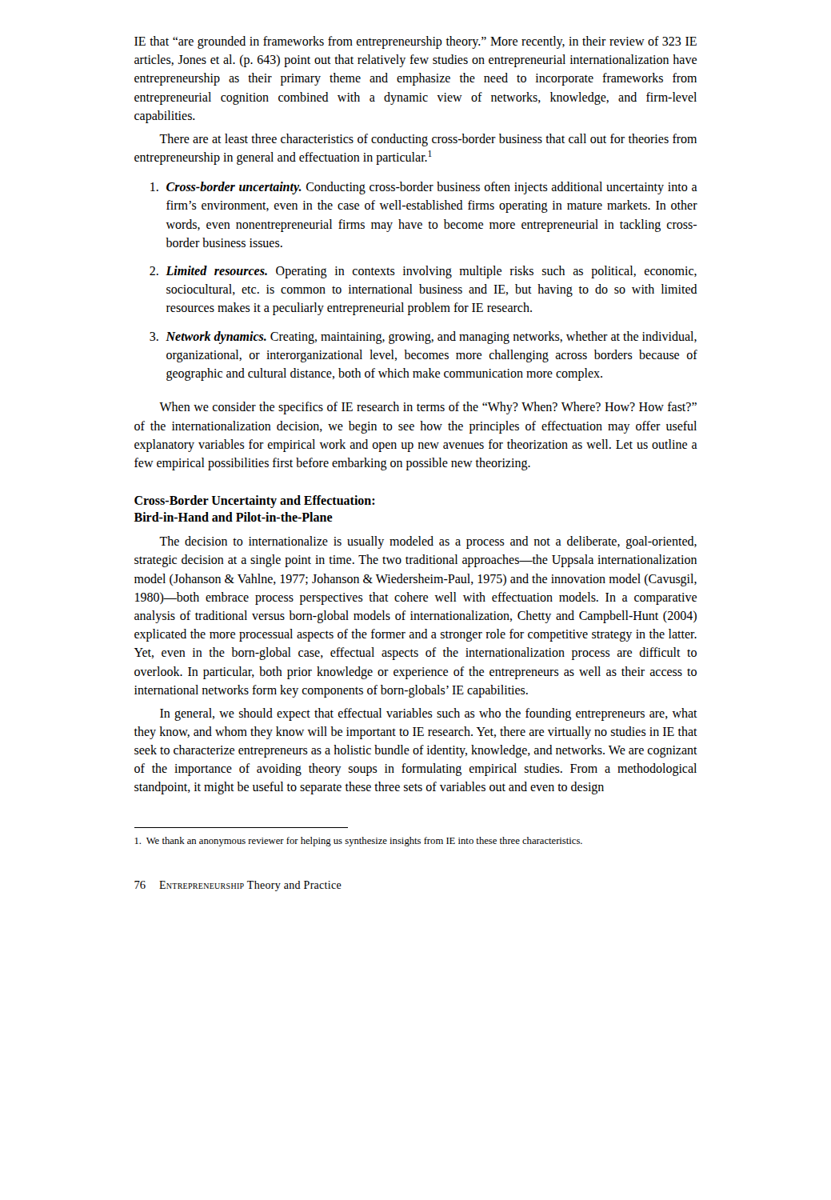IE that “are grounded in frameworks from entrepreneurship theory.” More recently, in their review of 323 IE articles, Jones et al. (p. 643) point out that relatively few studies on entrepreneurial internationalization have entrepreneurship as their primary theme and emphasize the need to incorporate frameworks from entrepreneurial cognition combined with a dynamic view of networks, knowledge, and firm-level capabilities.
There are at least three characteristics of conducting cross-border business that call out for theories from entrepreneurship in general and effectuation in particular.1
Cross-border uncertainty. Conducting cross-border business often injects additional uncertainty into a firm’s environment, even in the case of well-established firms operating in mature markets. In other words, even nonentrepreneurial firms may have to become more entrepreneurial in tackling cross-border business issues.
Limited resources. Operating in contexts involving multiple risks such as political, economic, sociocultural, etc. is common to international business and IE, but having to do so with limited resources makes it a peculiarly entrepreneurial problem for IE research.
Network dynamics. Creating, maintaining, growing, and managing networks, whether at the individual, organizational, or interorganizational level, becomes more challenging across borders because of geographic and cultural distance, both of which make communication more complex.
When we consider the specifics of IE research in terms of the “Why? When? Where? How? How fast?” of the internationalization decision, we begin to see how the principles of effectuation may offer useful explanatory variables for empirical work and open up new avenues for theorization as well. Let us outline a few empirical possibilities first before embarking on possible new theorizing.
Cross-Border Uncertainty and Effectuation:
Bird-in-Hand and Pilot-in-the-Plane
The decision to internationalize is usually modeled as a process and not a deliberate, goal-oriented, strategic decision at a single point in time. The two traditional approaches—the Uppsala internationalization model (Johanson & Vahlne, 1977; Johanson & Wiedersheim-Paul, 1975) and the innovation model (Cavusgil, 1980)—both embrace process perspectives that cohere well with effectuation models. In a comparative analysis of traditional versus born-global models of internationalization, Chetty and Campbell-Hunt (2004) explicated the more processual aspects of the former and a stronger role for competitive strategy in the latter. Yet, even in the born-global case, effectual aspects of the internationalization process are difficult to overlook. In particular, both prior knowledge or experience of the entrepreneurs as well as their access to international networks form key components of born-globals’ IE capabilities.
In general, we should expect that effectual variables such as who the founding entrepreneurs are, what they know, and whom they know will be important to IE research. Yet, there are virtually no studies in IE that seek to characterize entrepreneurs as a holistic bundle of identity, knowledge, and networks. We are cognizant of the importance of avoiding theory soups in formulating empirical studies. From a methodological standpoint, it might be useful to separate these three sets of variables out and even to design
1. We thank an anonymous reviewer for helping us synthesize insights from IE into these three characteristics.
76 Entrepreneurship Theory and Practice